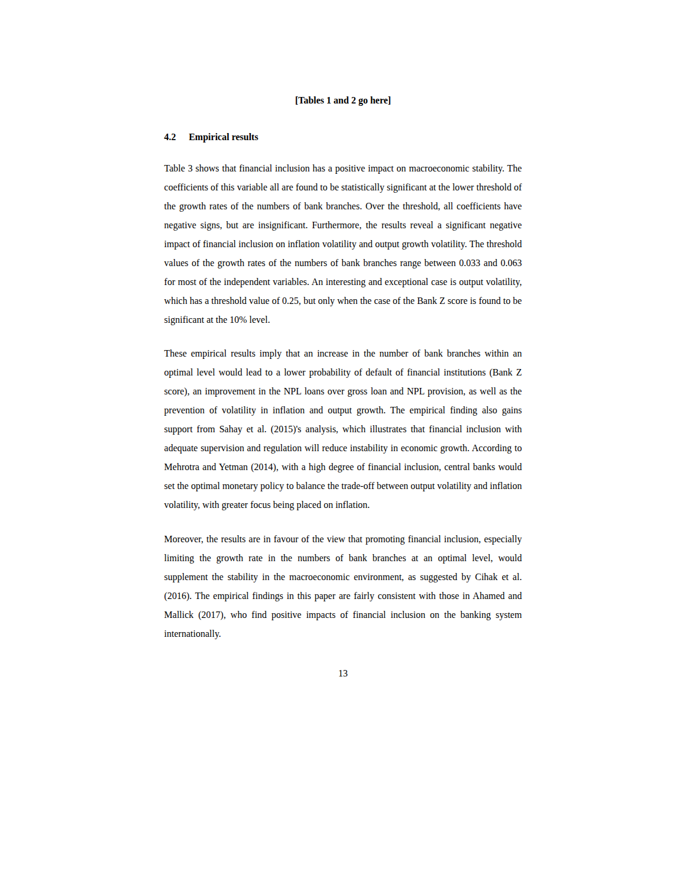[Tables 1 and 2 go here]
4.2 Empirical results
Table 3 shows that financial inclusion has a positive impact on macroeconomic stability. The coefficients of this variable all are found to be statistically significant at the lower threshold of the growth rates of the numbers of bank branches. Over the threshold, all coefficients have negative signs, but are insignificant. Furthermore, the results reveal a significant negative impact of financial inclusion on inflation volatility and output growth volatility. The threshold values of the growth rates of the numbers of bank branches range between 0.033 and 0.063 for most of the independent variables. An interesting and exceptional case is output volatility, which has a threshold value of 0.25, but only when the case of the Bank Z score is found to be significant at the 10% level.
These empirical results imply that an increase in the number of bank branches within an optimal level would lead to a lower probability of default of financial institutions (Bank Z score), an improvement in the NPL loans over gross loan and NPL provision, as well as the prevention of volatility in inflation and output growth. The empirical finding also gains support from Sahay et al. (2015)'s analysis, which illustrates that financial inclusion with adequate supervision and regulation will reduce instability in economic growth. According to Mehrotra and Yetman (2014), with a high degree of financial inclusion, central banks would set the optimal monetary policy to balance the trade-off between output volatility and inflation volatility, with greater focus being placed on inflation.
Moreover, the results are in favour of the view that promoting financial inclusion, especially limiting the growth rate in the numbers of bank branches at an optimal level, would supplement the stability in the macroeconomic environment, as suggested by Cihak et al. (2016). The empirical findings in this paper are fairly consistent with those in Ahamed and Mallick (2017), who find positive impacts of financial inclusion on the banking system internationally.
13